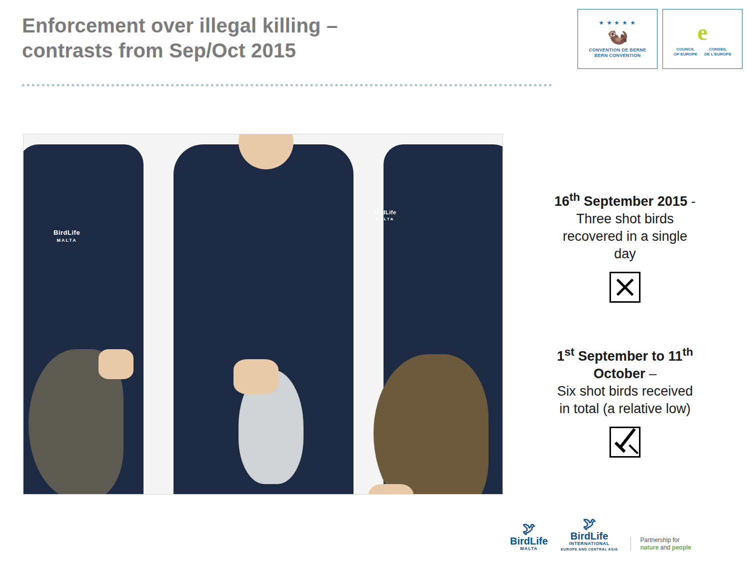Enforcement over illegal killing –
contrasts from Sep/Oct 2015
★ ★ ★ ★ ★
🦦
CONVENTION DE BERNE
BERN CONVENTION
e
COUNCIL
OF EUROPE CONSEIL
DE L'EUROPE
BirdLife
MALTA
BirdLife
MALTA
16th September 2015 -
Three shot birds
recovered in a single
day
1st September to 11th
October –
Six shot birds received
in total (a relative low)
🕊 BirdLife MALTA
🕊 BirdLife INTERNATIONAL EUROPE AND CENTRAL ASIA
Partnership for nature and people